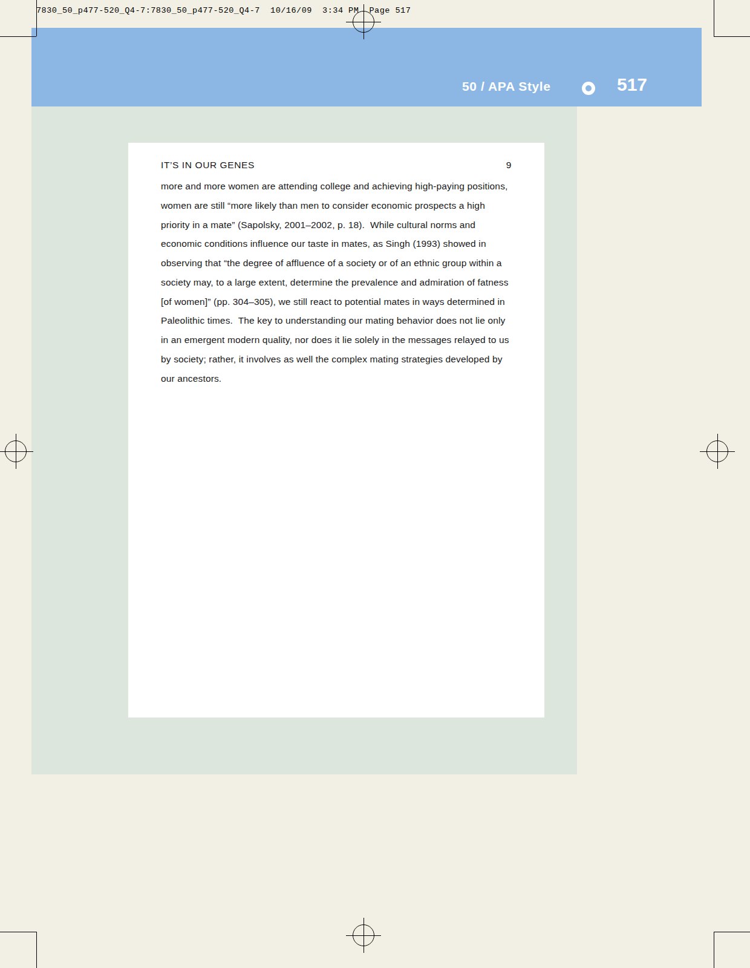7830_50_p477-520_Q4-7:7830_50_p477-520_Q4-7 10/16/09 3:34 PM Page 517
50 / APA Style 517
IT’S IN OUR GENES 9
more and more women are attending college and achieving high-paying positions, women are still “more likely than men to consider economic prospects a high priority in a mate” (Sapolsky, 2001–2002, p. 18). While cultural norms and economic conditions influence our taste in mates, as Singh (1993) showed in observing that “the degree of affluence of a society or of an ethnic group within a society may, to a large extent, determine the prevalence and admiration of fatness [of women]” (pp. 304–305), we still react to potential mates in ways determined in Paleolithic times. The key to understanding our mating behavior does not lie only in an emergent modern quality, nor does it lie solely in the messages relayed to us by society; rather, it involves as well the complex mating strategies developed by our ancestors.